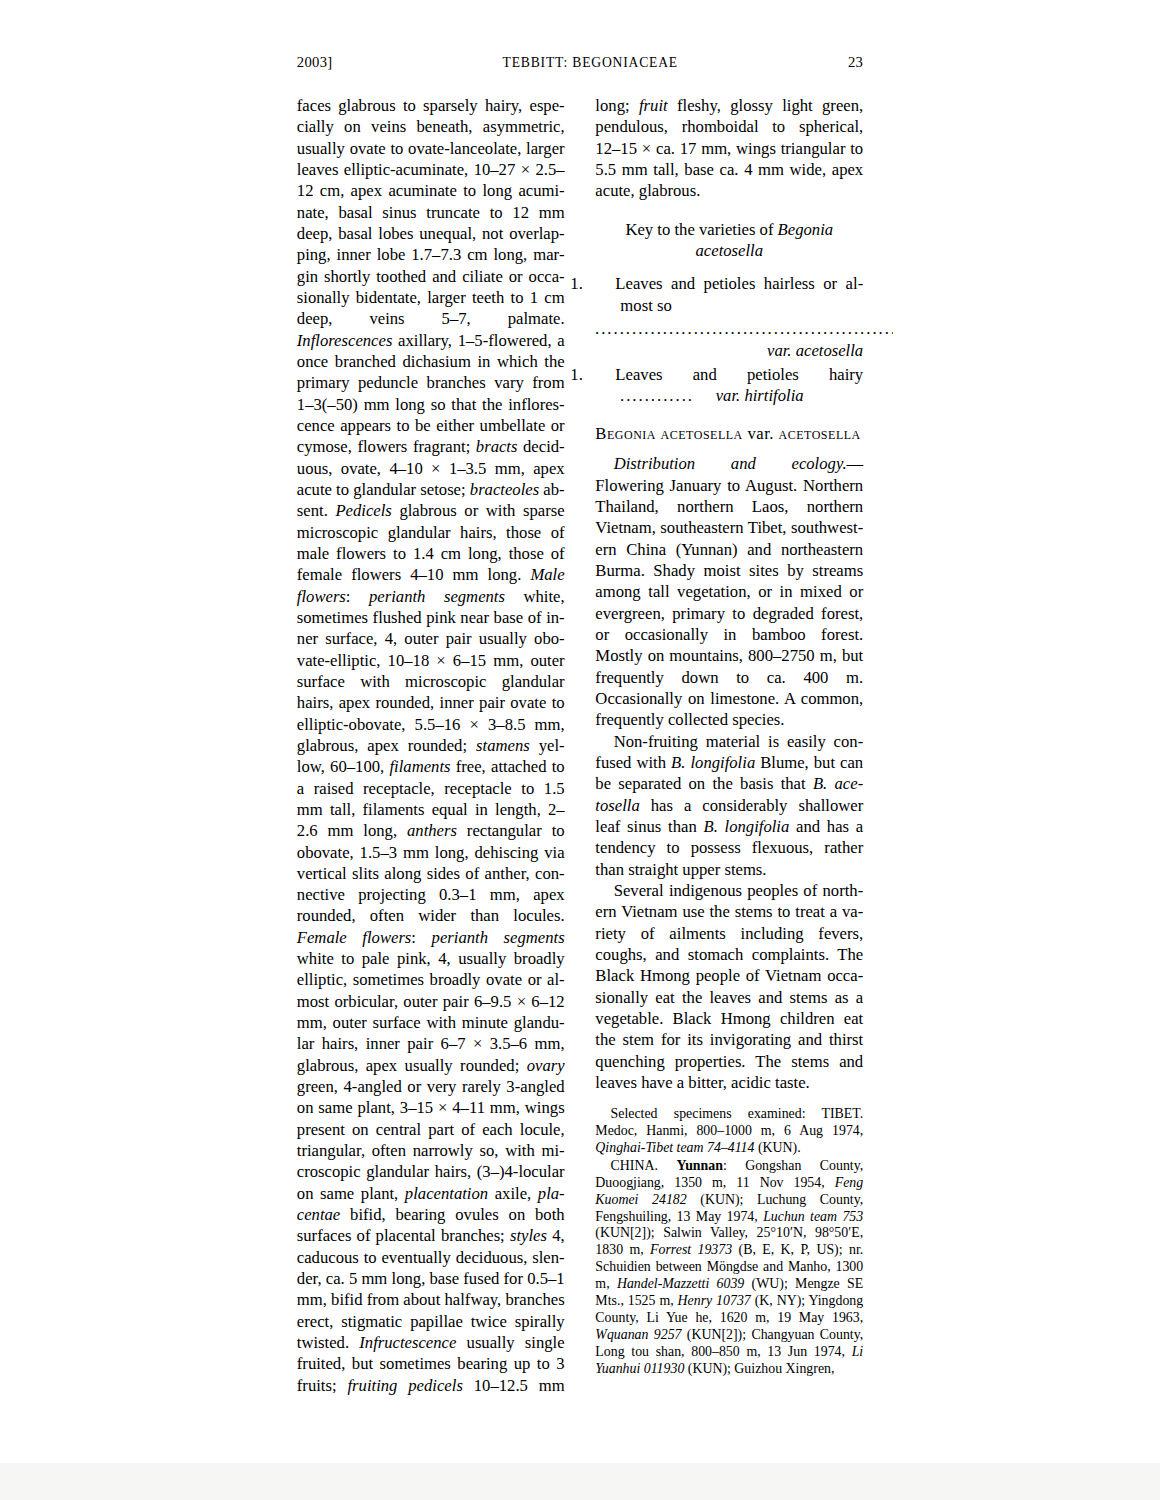2003] TEBBITT: BEGONIACEAE 23
faces glabrous to sparsely hairy, especially on veins beneath, asymmetric, usually ovate to ovate-lanceolate, larger leaves elliptic-acuminate, 10–27 × 2.5–12 cm, apex acuminate to long acuminate, basal sinus truncate to 12 mm deep, basal lobes unequal, not overlapping, inner lobe 1.7–7.3 cm long, margin shortly toothed and ciliate or occasionally bidentate, larger teeth to 1 cm deep, veins 5–7, palmate. Inflorescences axillary, 1–5-flowered, a once branched dichasium in which the primary peduncle branches vary from 1–3(–50) mm long so that the inflorescence appears to be either umbellate or cymose, flowers fragrant; bracts deciduous, ovate, 4–10 × 1–3.5 mm, apex acute to glandular setose; bracteoles absent. Pedicels glabrous or with sparse microscopic glandular hairs, those of male flowers to 1.4 cm long, those of female flowers 4–10 mm long. Male flowers: perianth segments white, sometimes flushed pink near base of inner surface, 4, outer pair usually obovate-elliptic, 10–18 × 6–15 mm, outer surface with microscopic glandular hairs, apex rounded, inner pair ovate to elliptic-obovate, 5.5–16 × 3–8.5 mm, glabrous, apex rounded; stamens yellow, 60–100, filaments free, attached to a raised receptacle, receptacle to 1.5 mm tall, filaments equal in length, 2–2.6 mm long, anthers rectangular to obovate, 1.5–3 mm long, dehiscing via vertical slits along sides of anther, connective projecting 0.3–1 mm, apex rounded, often wider than locules. Female flowers: perianth segments white to pale pink, 4, usually broadly elliptic, sometimes broadly ovate or almost orbicular, outer pair 6–9.5 × 6–12 mm, outer surface with minute glandular hairs, inner pair 6–7 × 3.5–6 mm, glabrous, apex usually rounded; ovary green, 4-angled or very rarely 3-angled on same plant, 3–15 × 4–11 mm, wings present on central part of each locule, triangular, often narrowly so, with microscopic glandular hairs, (3–)4-locular on same plant, placentation axile, placentae bifid, bearing ovules on both surfaces of placental branches; styles 4, caducous to eventually deciduous, slender, ca. 5 mm long, base fused for 0.5–1 mm, bifid from about halfway, branches erect, stigmatic papillae twice spirally twisted. Infructescence usually single fruited, but sometimes bearing up to 3 fruits; fruiting pedicels 10–12.5 mm long; fruit fleshy, glossy light green, pendulous, rhomboidal to spherical, 12–15 × ca. 17 mm, wings triangular to 5.5 mm tall, base ca. 4 mm wide, apex acute, glabrous.
Key to the varieties of Begonia
acetosella
1. Leaves and petioles hairless or almost so ................................................................. var. acetosella 1. Leaves and petioles hairy ............... var. hirtifolia
Begonia acetosella var. acetosella
Distribution and ecology.—Flowering January to August. Northern Thailand, northern Laos, northern Vietnam, southeastern Tibet, southwestern China (Yunnan) and northeastern Burma. Shady moist sites by streams among tall vegetation, or in mixed or evergreen, primary to degraded forest, or occasionally in bamboo forest. Mostly on mountains, 800–2750 m, but frequently down to ca. 400 m. Occasionally on limestone. A common, frequently collected species.
Non-fruiting material is easily confused with B. longifolia Blume, but can be separated on the basis that B. acetosella has a considerably shallower leaf sinus than B. longifolia and has a tendency to possess flexuous, rather than straight upper stems.
Several indigenous peoples of northern Vietnam use the stems to treat a variety of ailments including fevers, coughs, and stomach complaints. The Black Hmong people of Vietnam occasionally eat the leaves and stems as a vegetable. Black Hmong children eat the stem for its invigorating and thirst quenching properties. The stems and leaves have a bitter, acidic taste.
Selected specimens examined: TIBET. Medoc, Hanmi, 800–1000 m, 6 Aug 1974, Qinghai-Tibet team 74–4114 (KUN).
CHINA. Yunnan: Gongshan County, Duoogjiang, 1350 m, 11 Nov 1954, Feng Kuomei 24182 (KUN); Luchung County, Fengshuiling, 13 May 1974, Luchun team 753 (KUN[2]); Salwin Valley, 25°10′N, 98°50′E, 1830 m, Forrest 19373 (B, E, K, P, US); nr. Schuidien between Möngdse and Manho, 1300 m, Handel-Mazzetti 6039 (WU); Mengze SE Mts., 1525 m, Henry 10737 (K, NY); Yingdong County, Li Yue he, 1620 m, 19 May 1963, Wquanan 9257 (KUN[2]); Changyuan County, Long tou shan, 800–850 m, 13 Jun 1974, Li Yuanhui 011930 (KUN); Guizhou Xingren,